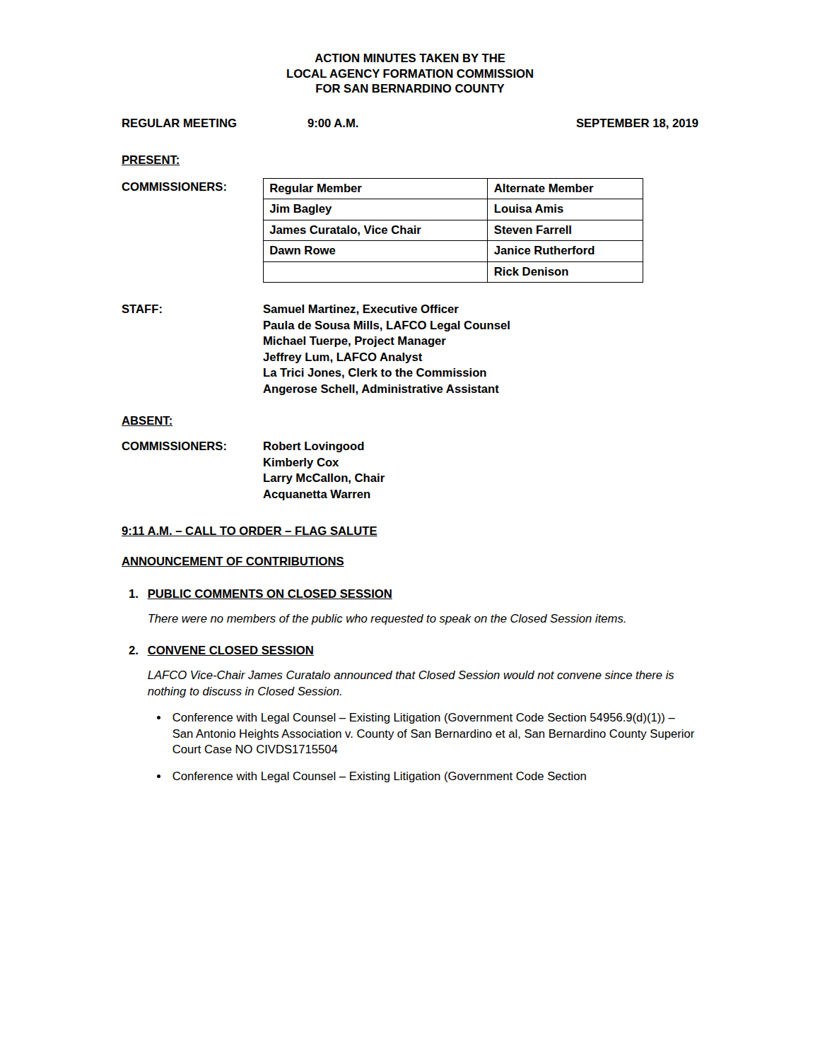ACTION MINUTES TAKEN BY THE
LOCAL AGENCY FORMATION COMMISSION
FOR SAN BERNARDINO COUNTY
REGULAR MEETING 9:00 A.M. SEPTEMBER 18, 2019
PRESENT:
COMMISSIONERS:
| Regular Member | Alternate Member |
| --- | --- |
| Jim Bagley | Louisa Amis |
| James Curatalo, Vice Chair | Steven Farrell |
| Dawn Rowe | Janice Rutherford |
| | Rick Denison |
STAFF:
Samuel Martinez, Executive Officer
Paula de Sousa Mills, LAFCO Legal Counsel
Michael Tuerpe, Project Manager
Jeffrey Lum, LAFCO Analyst
La Trici Jones, Clerk to the Commission
Angerose Schell, Administrative Assistant
ABSENT:
COMMISSIONERS:
Robert Lovingood
Kimberly Cox
Larry McCallon, Chair
Acquanetta Warren
9:11 A.M. – CALL TO ORDER – FLAG SALUTE
ANNOUNCEMENT OF CONTRIBUTIONS
PUBLIC COMMENTS ON CLOSED SESSION
There were no members of the public who requested to speak on the Closed Session items.
CONVENE CLOSED SESSION
LAFCO Vice-Chair James Curatalo announced that Closed Session would not convene since there is nothing to discuss in Closed Session.
Conference with Legal Counsel – Existing Litigation (Government Code Section 54956.9(d)(1)) – San Antonio Heights Association v. County of San Bernardino et al, San Bernardino County Superior Court Case NO CIVDS1715504
Conference with Legal Counsel – Existing Litigation (Government Code Section